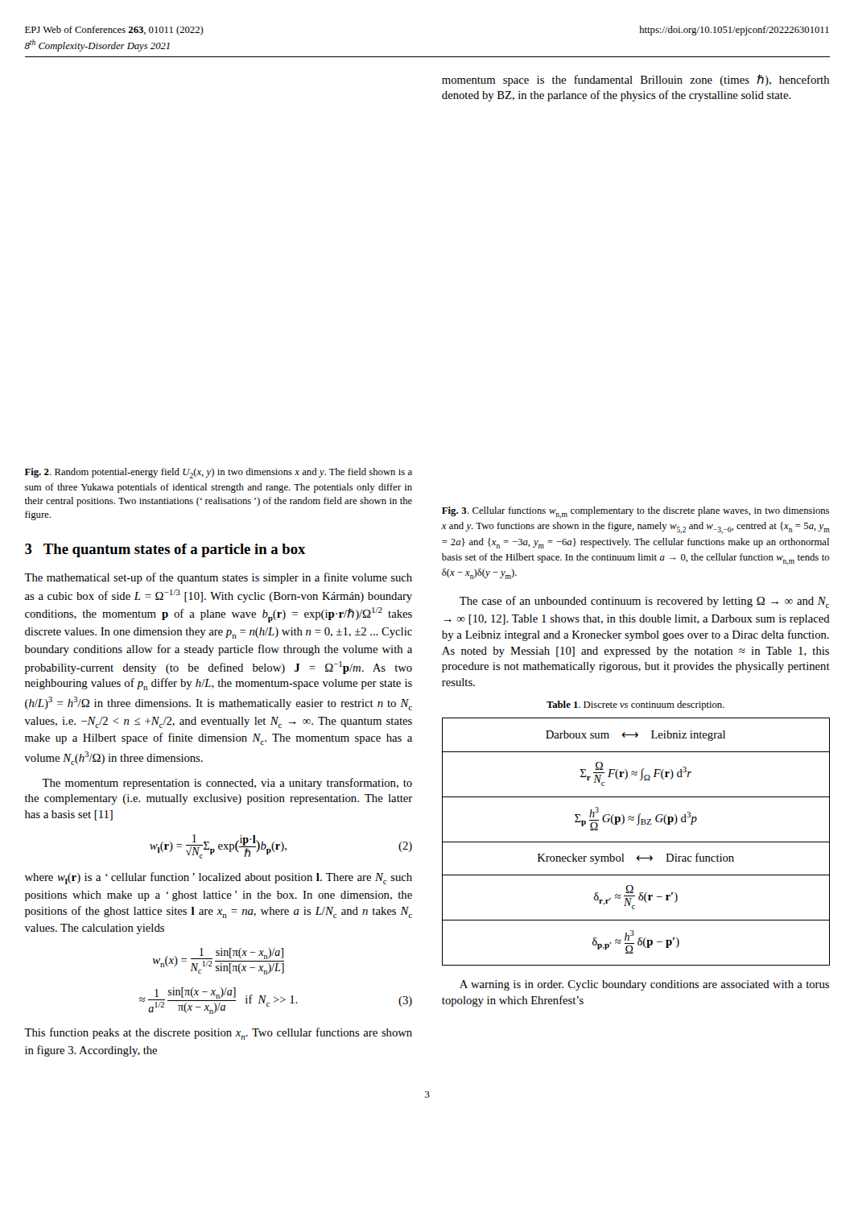EPJ Web of Conferences 263, 01011 (2022)
8th Complexity-Disorder Days 2021
https://doi.org/10.1051/epjconf/202226301011
Fig. 2. Random potential-energy field U2(x, y) in two dimensions x and y. The field shown is a sum of three Yukawa potentials of identical strength and range. The potentials only differ in their central positions. Two instantiations (‘ realisations ’) of the random field are shown in the figure.
3 The quantum states of a particle in a box
The mathematical set-up of the quantum states is simpler in a finite volume such as a cubic box of side L = Ω−1/3 [10]. With cyclic (Born-von Kármán) boundary conditions, the momentum p of a plane wave bp(r) = exp(ip·r/ℏ)/Ω1/2 takes discrete values. In one dimension they are pn = n(h/L) with n = 0, ±1, ±2 ... Cyclic boundary conditions allow for a steady particle flow through the volume with a probability-current density (to be defined below) J = Ω−1p/m. As two neighbouring values of pn differ by h/L, the momentum-space volume per state is (h/L)3 = h3/Ω in three dimensions. It is mathematically easier to restrict n to Nc values, i.e. −Nc/2 < n ≤ +Nc/2, and eventually let Nc → ∞. The quantum states make up a Hilbert space of finite dimension Nc. The momentum space has a volume Nc(h3/Ω) in three dimensions.
The momentum representation is connected, via a unitary transformation, to the complementary (i.e. mutually exclusive) position representation. The latter has a basis set [11]
wl(r) = 1√Nc Σp exp(ip·l ℏ)bp(r), (2)
where wl(r) is a ‘ cellular function ’ localized about position l. There are Nc such positions which make up a ‘ ghost lattice ’ in the box. In one dimension, the positions of the ghost lattice sites l are xn = na, where a is L/Nc and n takes Nc values. The calculation yields
wn(x) = 1 Nc1/2 sin[π(x − xn)/a] sin[π(x − xn)/L]
≈ 1 a1/2 sin[π(x − xn)/a] π(x − xn)/a if Nc >> 1. (3)
This function peaks at the discrete position xn. Two cellular functions are shown in figure 3. Accordingly, the
momentum space is the fundamental Brillouin zone (times ℏ), henceforth denoted by BZ, in the parlance of the physics of the crystalline solid state.
Fig. 3. Cellular functions wn,m complementary to the discrete plane waves, in two dimensions x and y. Two functions are shown in the figure, namely w5,2 and w−3,−6, centred at {xn = 5a, ym = 2a} and {xn = −3a, ym = −6a} respectively. The cellular functions make up an orthonormal basis set of the Hilbert space. In the continuum limit a → 0, the cellular function wn,m tends to δ(x − xn)δ(y − ym).
The case of an unbounded continuum is recovered by letting Ω → ∞ and Nc → ∞ [10, 12]. Table 1 shows that, in this double limit, a Darboux sum is replaced by a Leibniz integral and a Kronecker symbol goes over to a Dirac delta function. As noted by Messiah [10] and expressed by the notation ≈ in Table 1, this procedure is not mathematically rigorous, but it provides the physically pertinent results.
Table 1. Discrete vs continuum description.
| Darboux sum ⟷ Leibniz integral |
| Σ r Ω N c F ( r ) ≈ ∫ Ω F ( r ) d 3 r |
| Σ p h 3 Ω G ( p ) ≈ ∫ BZ G ( p ) d 3 p |
| Kronecker symbol ⟷ Dirac function |
| δ r , r′ ≈ Ω N c δ( r − r′ ) |
| δ p , p′ ≈ h 3 Ω δ( p − p′ ) |
A warning is in order. Cyclic boundary conditions are associated with a torus topology in which Ehrenfest’s
3